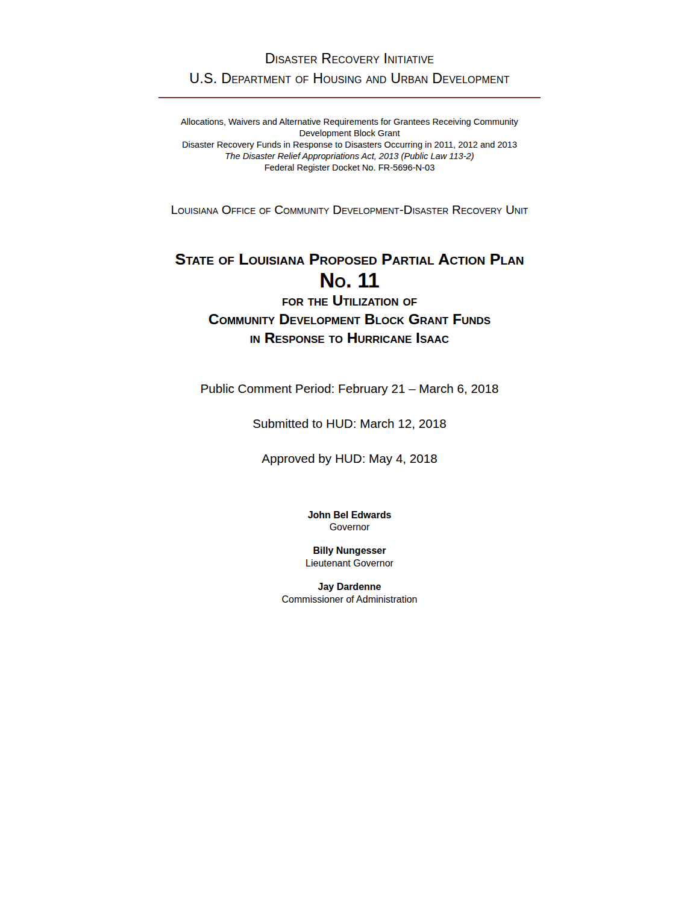Disaster Recovery Initiative
U.S. Department of Housing and Urban Development
Allocations, Waivers and Alternative Requirements for Grantees Receiving Community Development Block Grant
Disaster Recovery Funds in Response to Disasters Occurring in 2011, 2012 and 2013
The Disaster Relief Appropriations Act, 2013 (Public Law 113-2)
Federal Register Docket No. FR-5696-N-03
Louisiana Office of Community Development-Disaster Recovery Unit
State of Louisiana Proposed Partial Action Plan No. 11 for the Utilization of Community Development Block Grant Funds in Response to Hurricane Isaac
Public Comment Period: February 21 – March 6, 2018
Submitted to HUD: March 12, 2018
Approved by HUD: May 4, 2018
John Bel Edwards
Governor
Billy Nungesser
Lieutenant Governor
Jay Dardenne
Commissioner of Administration